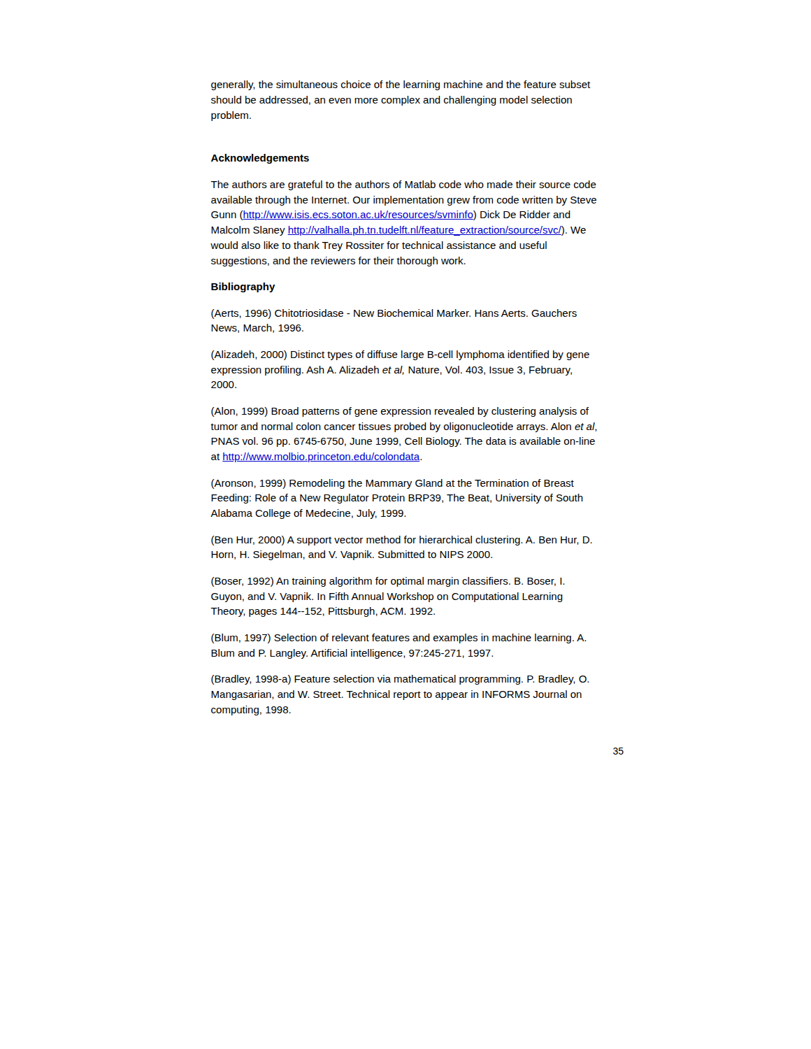generally, the simultaneous choice of the learning machine and the feature subset should be addressed, an even more complex and challenging model selection problem.
Acknowledgements
The authors are grateful to the authors of Matlab code who made their source code available through the Internet. Our implementation grew from code written by Steve Gunn (http://www.isis.ecs.soton.ac.uk/resources/svminfo) Dick De Ridder and Malcolm Slaney http://valhalla.ph.tn.tudelft.nl/feature_extraction/source/svc/). We would also like to thank Trey Rossiter for technical assistance and useful suggestions, and the reviewers for their thorough work.
Bibliography
(Aerts, 1996) Chitotriosidase - New Biochemical Marker. Hans Aerts. Gauchers News, March, 1996.
(Alizadeh, 2000) Distinct types of diffuse large B-cell lymphoma identified by gene expression profiling. Ash A. Alizadeh et al, Nature, Vol. 403, Issue 3, February, 2000.
(Alon, 1999) Broad patterns of gene expression revealed by clustering analysis of tumor and normal colon cancer tissues probed by oligonucleotide arrays. Alon et al, PNAS vol. 96 pp. 6745-6750, June 1999, Cell Biology. The data is available on-line at http://www.molbio.princeton.edu/colondata.
(Aronson, 1999) Remodeling the Mammary Gland at the Termination of Breast Feeding: Role of a New Regulator Protein BRP39, The Beat, University of South Alabama College of Medecine, July, 1999.
(Ben Hur, 2000) A support vector method for hierarchical clustering. A. Ben Hur, D. Horn, H. Siegelman, and V. Vapnik. Submitted to NIPS 2000.
(Boser, 1992) An training algorithm for optimal margin classifiers. B. Boser, I. Guyon, and V. Vapnik. In Fifth Annual Workshop on Computational Learning Theory, pages 144--152, Pittsburgh, ACM. 1992.
(Blum, 1997) Selection of relevant features and examples in machine learning. A. Blum and P. Langley. Artificial intelligence, 97:245-271, 1997.
(Bradley, 1998-a) Feature selection via mathematical programming. P. Bradley, O. Mangasarian, and W. Street. Technical report to appear in INFORMS Journal on computing, 1998.
35